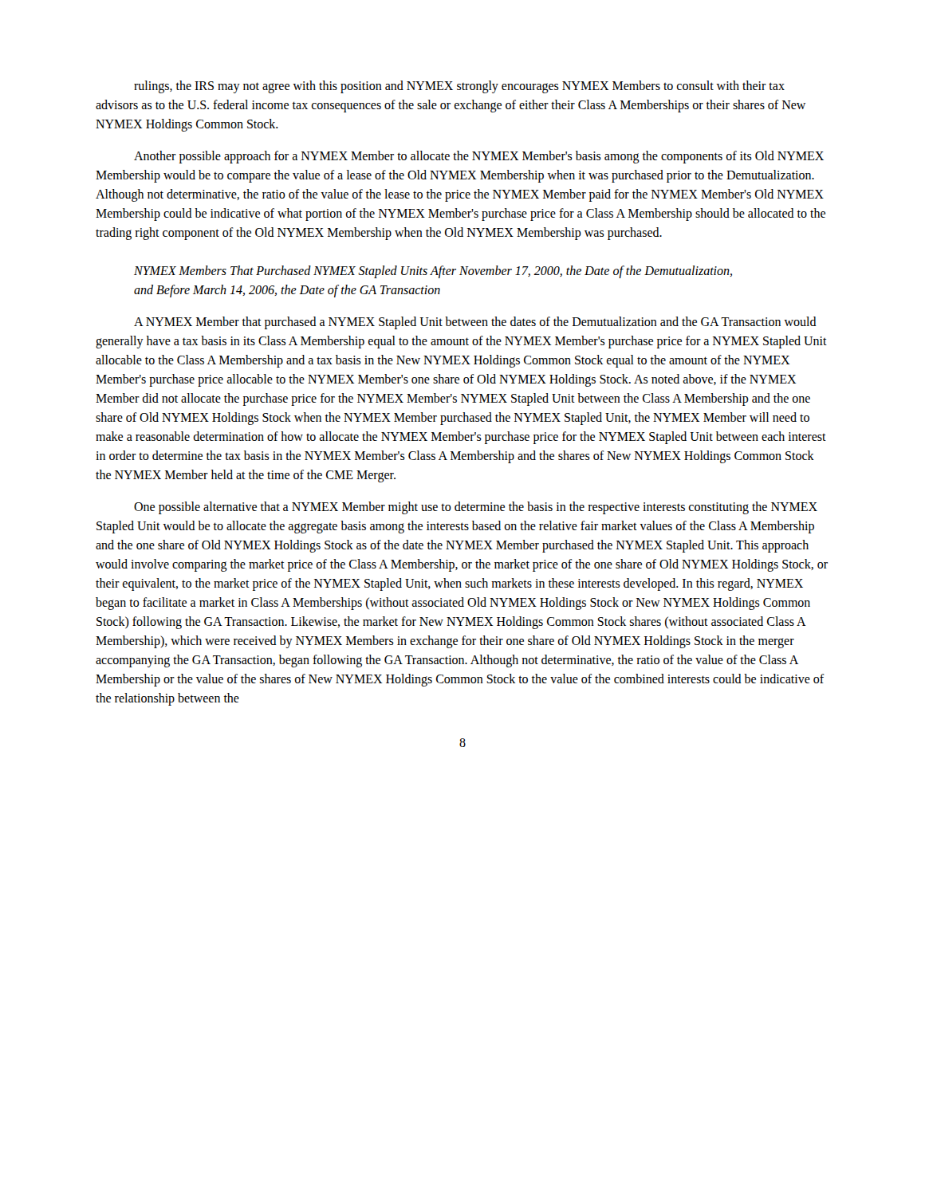rulings, the IRS may not agree with this position and NYMEX strongly encourages NYMEX Members to consult with their tax advisors as to the U.S. federal income tax consequences of the sale or exchange of either their Class A Memberships or their shares of New NYMEX Holdings Common Stock.
Another possible approach for a NYMEX Member to allocate the NYMEX Member's basis among the components of its Old NYMEX Membership would be to compare the value of a lease of the Old NYMEX Membership when it was purchased prior to the Demutualization. Although not determinative, the ratio of the value of the lease to the price the NYMEX Member paid for the NYMEX Member's Old NYMEX Membership could be indicative of what portion of the NYMEX Member's purchase price for a Class A Membership should be allocated to the trading right component of the Old NYMEX Membership when the Old NYMEX Membership was purchased.
NYMEX Members That Purchased NYMEX Stapled Units After November 17, 2000, the Date of the Demutualization, and Before March 14, 2006, the Date of the GA Transaction
A NYMEX Member that purchased a NYMEX Stapled Unit between the dates of the Demutualization and the GA Transaction would generally have a tax basis in its Class A Membership equal to the amount of the NYMEX Member's purchase price for a NYMEX Stapled Unit allocable to the Class A Membership and a tax basis in the New NYMEX Holdings Common Stock equal to the amount of the NYMEX Member's purchase price allocable to the NYMEX Member's one share of Old NYMEX Holdings Stock. As noted above, if the NYMEX Member did not allocate the purchase price for the NYMEX Member's NYMEX Stapled Unit between the Class A Membership and the one share of Old NYMEX Holdings Stock when the NYMEX Member purchased the NYMEX Stapled Unit, the NYMEX Member will need to make a reasonable determination of how to allocate the NYMEX Member's purchase price for the NYMEX Stapled Unit between each interest in order to determine the tax basis in the NYMEX Member's Class A Membership and the shares of New NYMEX Holdings Common Stock the NYMEX Member held at the time of the CME Merger.
One possible alternative that a NYMEX Member might use to determine the basis in the respective interests constituting the NYMEX Stapled Unit would be to allocate the aggregate basis among the interests based on the relative fair market values of the Class A Membership and the one share of Old NYMEX Holdings Stock as of the date the NYMEX Member purchased the NYMEX Stapled Unit. This approach would involve comparing the market price of the Class A Membership, or the market price of the one share of Old NYMEX Holdings Stock, or their equivalent, to the market price of the NYMEX Stapled Unit, when such markets in these interests developed. In this regard, NYMEX began to facilitate a market in Class A Memberships (without associated Old NYMEX Holdings Stock or New NYMEX Holdings Common Stock) following the GA Transaction. Likewise, the market for New NYMEX Holdings Common Stock shares (without associated Class A Membership), which were received by NYMEX Members in exchange for their one share of Old NYMEX Holdings Stock in the merger accompanying the GA Transaction, began following the GA Transaction. Although not determinative, the ratio of the value of the Class A Membership or the value of the shares of New NYMEX Holdings Common Stock to the value of the combined interests could be indicative of the relationship between the
8